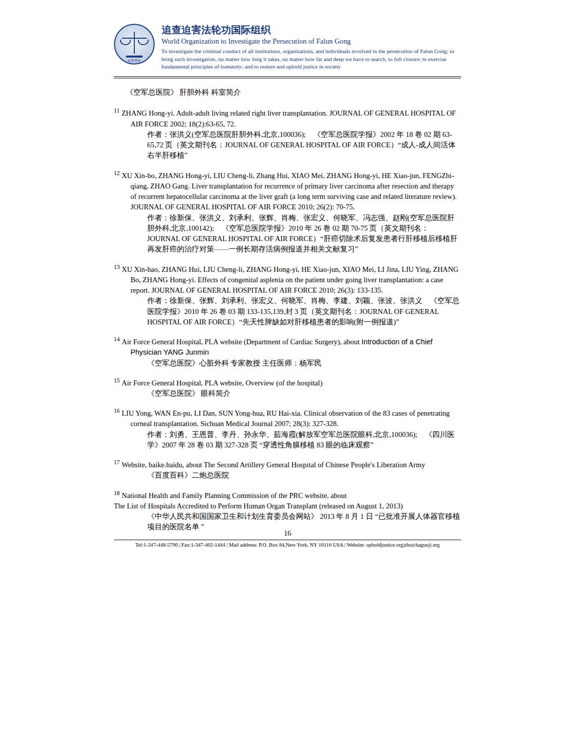追查国际
追查迫害法轮功国际组织
World Organization to Investigate the Persecution of Falun Gong
To investigate the criminal conduct of all institutions, organizations, and individuals involved in the persecution of Falun Gong; to bring such investigation, no matter how long it takes, no matter how far and deep we have to search, to full closure; to exercise fundamental principles of humanity; and to restore and uphold justice in society
《空军总医院》 肝胆外科 科室简介
11ZHANG Hong-yi. Adult-adult living related right liver transplantation. JOURNAL OF GENERAL HOSPITAL OF AIR FORCE 2002; 18(2):63-65, 72. 作者：张洪义(空军总医院肝胆外科,北京,100036);　《空军总医院学报》2002 年 18 卷 02 期 63-65,72 页（英文期刊名：JOURNAL OF GENERAL HOSPITAL OF AIR FORCE）“成人-成人间活体右半肝移植”
12XU Xin-bo, ZHANG Hong-yi, LIU Cheng-li, Zhang Hui, XIAO Mei, ZHANG Hong-yi, HE Xiao-jun, FENGZhi-qiang, ZHAO Gang. Liver transplantation for recurrence of primary liver carcinoma after resection and therapy of recurrent hepatocellular carcinoma at the liver graft (a long term surviving case and related literature review). JOURNAL OF GENERAL HOSPITAL OF AIR FORCE 2010; 26(2): 70-75. 作者：徐新保、张洪义、刘承利、张辉、肖梅、张宏义、何晓军、冯志强、赵刚(空军总医院肝胆外科,北京,100142);　《空军总医院学报》2010 年 26 卷 02 期 70-75 页（英文期刊名：JOURNAL OF GENERAL HOSPITAL OF AIR FORCE）“肝癌切除术后复发患者行肝移植后移植肝再发肝癌的治疗对策——一例长期存活病例报道并相关文献复习”
13XU Xin-bao, ZHANG Hui, LIU Cheng-li, ZHANG Hong-yi, HE Xiao-jun, XIAO Mei, LI Jina, LIU Ying, ZHANG Bo, ZHANG Hong-yi. Effects of congenital asplenia on the patient under going liver transplantation: a case report. JOURNAL OF GENERAL HOSPITAL OF AIR FORCE 2010; 26(3): 133-135. 作者：徐新保、张辉、刘承利、张宏义、何晓军、肖梅、李建、刘颖、张波、张洪义　《空军总医院学报》2010 年 26 卷 03 期 133-135,139,封 3 页（英文期刊名：JOURNAL OF GENERAL HOSPITAL OF AIR FORCE）“先天性脾缺如对肝移植患者的影响(附一例报道)”
14Air Force General Hospital, PLA website (Department of Cardiac Surgery), about Introduction of a Chief Physician YANG Junmin 《空军总医院》心脏外科 专家教授 主任医师：杨军民
15Air Force General Hospital, PLA website, Overview (of the hospital) 《空军总医院》 眼科简介
16LIU Yong, WAN En-pu, LI Dan, SUN Yong-hua, RU Hai-xia. Clinical observation of the 83 cases of penetrating corneal transplantation. Sichuan Medical Journal 2007; 28(3): 327-328. 作者：刘勇、王恩普、李丹、孙永华、茹海霞(解放军空军总医院眼科,北京,100036);　《四川医学》2007 年 28 卷 03 期 327-328 页 “穿透性角膜移植 83 眼的临床观察”
17Website, baike.baidu, about The Second Artillery General Hospital of Chinese People's Liberation Army 《百度百科》二炮总医院
18National Health and Family Planning Commission of the PRC website, about The List of Hospitals Accredited to Perform Human Organ Transplant (released on August 1, 2013) 《中华人民共和国国家卫生和计划生育委员会网站》 2013 年 8 月 1 日 “已批准开展人体器官移植项目的医院名单 ”
16
Tel:1-347-448-5790 | Fax:1-347-402-1444 | Mail address: P.O. Box 84,New York, NY 10116 USA | Website: upholdjustice.org|zhuichaguoji.org